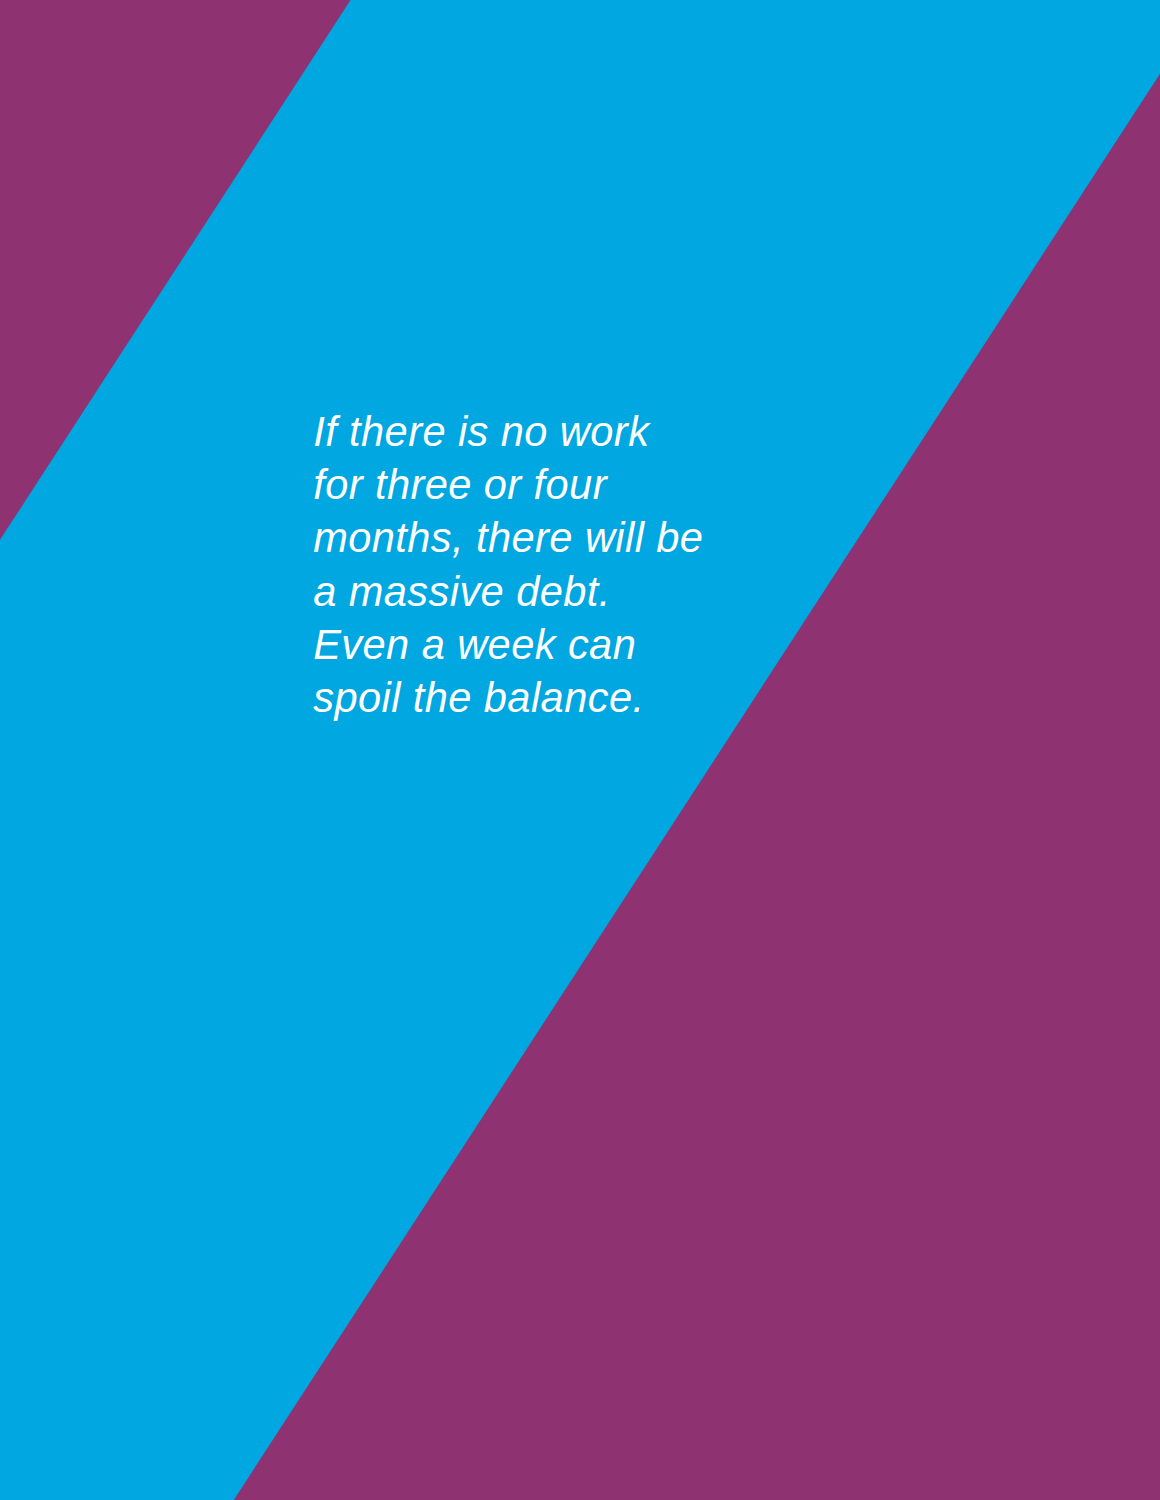If there is no work for three or four months, there will be a massive debt. Even a week can spoil the balance.